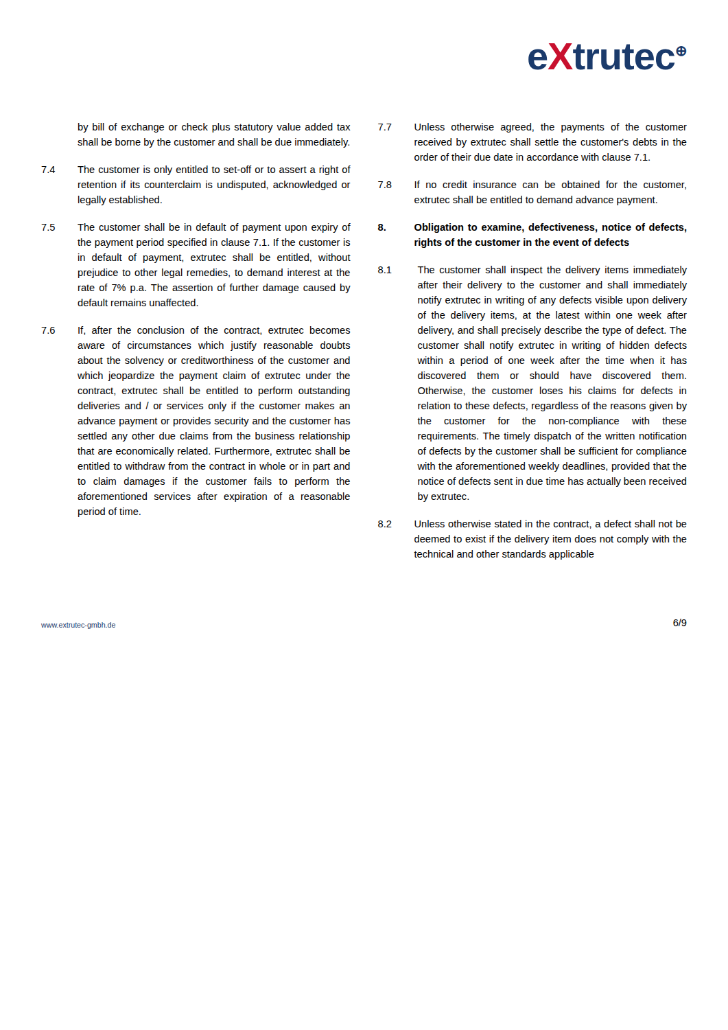eXtrutec⊕
by bill of exchange or check plus statutory value added tax shall be borne by the customer and shall be due immediately.
7.4
The customer is only entitled to set-off or to assert a right of retention if its counterclaim is undisputed, acknowledged or legally established.
7.5
The customer shall be in default of payment upon expiry of the payment period specified in clause 7.1. If the customer is in default of payment, extrutec shall be entitled, without prejudice to other legal remedies, to demand interest at the rate of 7% p.a. The assertion of further damage caused by default remains unaffected.
7.6
If, after the conclusion of the contract, extrutec becomes aware of circumstances which justify reasonable doubts about the solvency or creditworthiness of the customer and which jeopardize the payment claim of extrutec under the contract, extrutec shall be entitled to perform outstanding deliveries and / or services only if the customer makes an advance payment or provides security and the customer has settled any other due claims from the business relationship that are economically related. Furthermore, extrutec shall be entitled to withdraw from the contract in whole or in part and to claim damages if the customer fails to perform the aforementioned services after expiration of a reasonable period of time.
7.7
Unless otherwise agreed, the payments of the customer received by extrutec shall settle the customer's debts in the order of their due date in accordance with clause 7.1.
7.8
If no credit insurance can be obtained for the customer, extrutec shall be entitled to demand advance payment.
8.
Obligation to examine, defectiveness, notice of defects, rights of the customer in the event of defects
8.1
The customer shall inspect the delivery items immediately after their delivery to the customer and shall immediately notify extrutec in writing of any defects visible upon delivery of the delivery items, at the latest within one week after delivery, and shall precisely describe the type of defect. The customer shall notify extrutec in writing of hidden defects within a period of one week after the time when it has discovered them or should have discovered them. Otherwise, the customer loses his claims for defects in relation to these defects, regardless of the reasons given by the customer for the non-compliance with these requirements. The timely dispatch of the written notification of defects by the customer shall be sufficient for compliance with the aforementioned weekly deadlines, provided that the notice of defects sent in due time has actually been received by extrutec.
8.2
Unless otherwise stated in the contract, a defect shall not be deemed to exist if the delivery item does not comply with the technical and other standards applicable
www.extrutec-gmbh.de 6/9